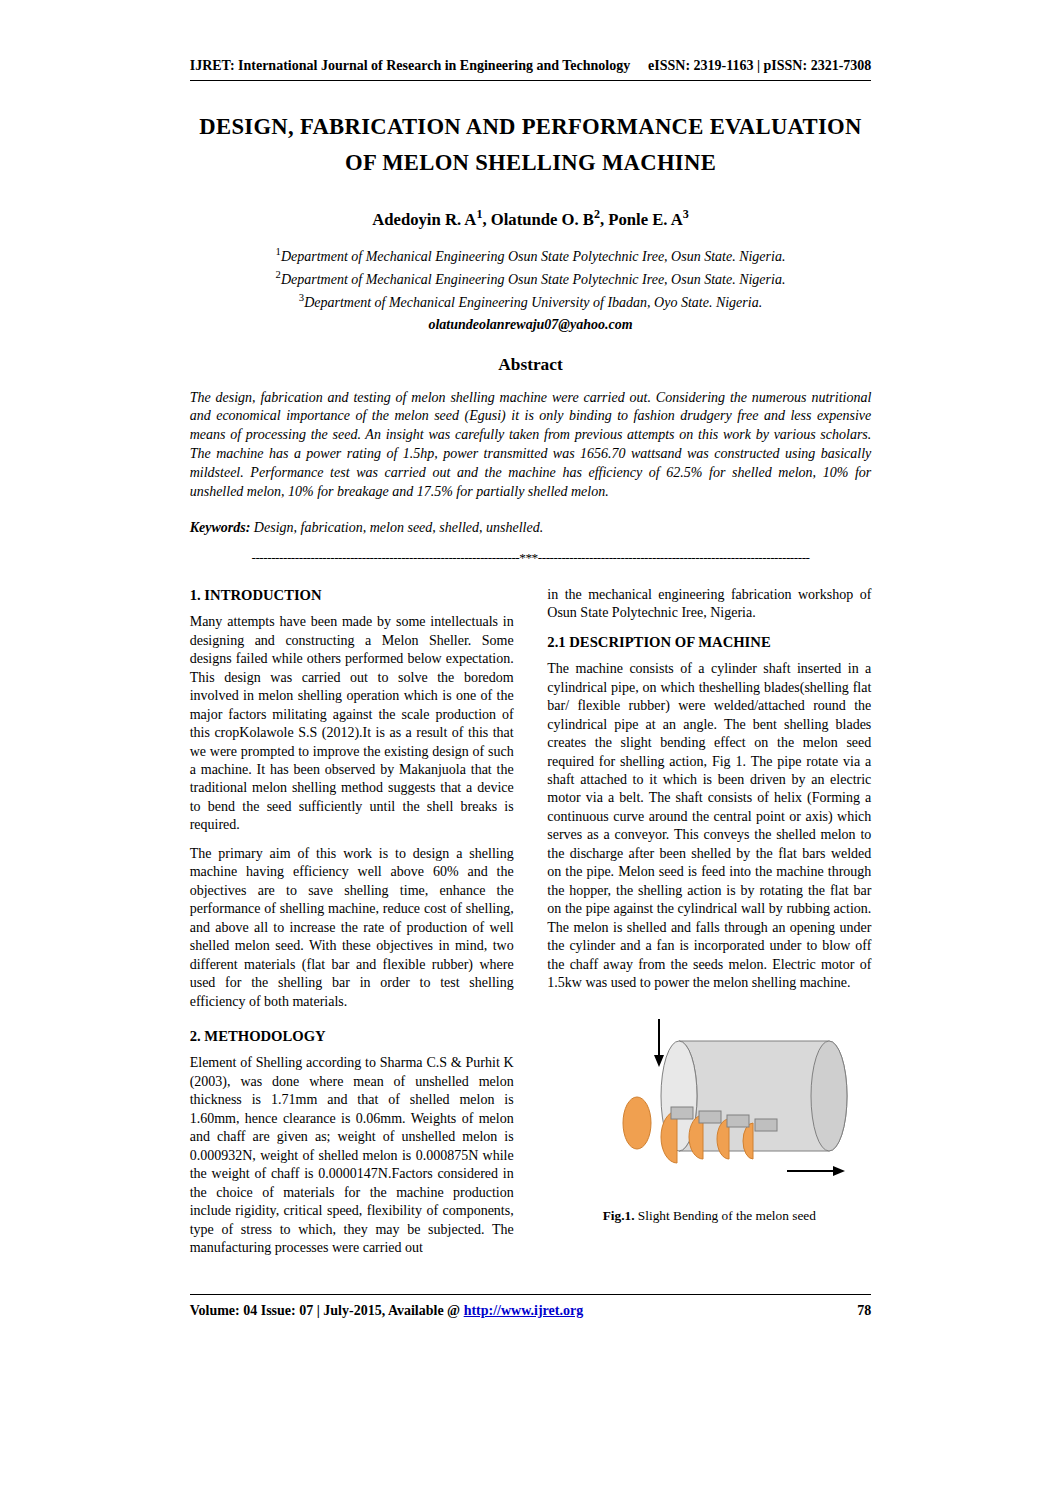IJRET: International Journal of Research in Engineering and Technology eISSN: 2319-1163 | pISSN: 2321-7308
DESIGN, FABRICATION AND PERFORMANCE EVALUATION OF MELON SHELLING MACHINE
Adedoyin R. A1, Olatunde O. B2, Ponle E. A3
1Department of Mechanical Engineering Osun State Polytechnic Iree, Osun State. Nigeria.
2Department of Mechanical Engineering Osun State Polytechnic Iree, Osun State. Nigeria.
3Department of Mechanical Engineering University of Ibadan, Oyo State. Nigeria.
olatundeolanrewaju07@yahoo.com
Abstract
The design, fabrication and testing of melon shelling machine were carried out. Considering the numerous nutritional and economical importance of the melon seed (Egusi) it is only binding to fashion drudgery free and less expensive means of processing the seed. An insight was carefully taken from previous attempts on this work by various scholars. The machine has a power rating of 1.5hp, power transmitted was 1656.70 wattsand was constructed using basically mildsteel. Performance test was carried out and the machine has efficiency of 62.5% for shelled melon, 10% for unshelled melon, 10% for breakage and 17.5% for partially shelled melon.
Keywords: Design, fabrication, melon seed, shelled, unshelled.
--------------------------------------------------------------------***---------------------------------------------------------------------
1. Introduction
Many attempts have been made by some intellectuals in designing and constructing a Melon Sheller. Some designs failed while others performed below expectation. This design was carried out to solve the boredom involved in melon shelling operation which is one of the major factors militating against the scale production of this cropKolawole S.S (2012).It is as a result of this that we were prompted to improve the existing design of such a machine. It has been observed by Makanjuola that the traditional melon shelling method suggests that a device to bend the seed sufficiently until the shell breaks is required.
The primary aim of this work is to design a shelling machine having efficiency well above 60% and the objectives are to save shelling time, enhance the performance of shelling machine, reduce cost of shelling, and above all to increase the rate of production of well shelled melon seed. With these objectives in mind, two different materials (flat bar and flexible rubber) where used for the shelling bar in order to test shelling efficiency of both materials.
2. Methodology
Element of Shelling according to Sharma C.S & Purhit K (2003), was done where mean of unshelled melon thickness is 1.71mm and that of shelled melon is 1.60mm, hence clearance is 0.06mm. Weights of melon and chaff are given as; weight of unshelled melon is 0.000932N, weight of shelled melon is 0.000875N while the weight of chaff is 0.0000147N.Factors considered in the choice of materials for the machine production include rigidity, critical speed, flexibility of components, type of stress to which, they may be subjected. The manufacturing processes were carried out
in the mechanical engineering fabrication workshop of Osun State Polytechnic Iree, Nigeria.
2.1 Description of Machine
The machine consists of a cylinder shaft inserted in a cylindrical pipe, on which theshelling blades(shelling flat bar/ flexible rubber) were welded/attached round the cylindrical pipe at an angle. The bent shelling blades creates the slight bending effect on the melon seed required for shelling action, Fig 1. The pipe rotate via a shaft attached to it which is been driven by an electric motor via a belt. The shaft consists of helix (Forming a continuous curve around the central point or axis) which serves as a conveyor. This conveys the shelled melon to the discharge after been shelled by the flat bars welded on the pipe. Melon seed is feed into the machine through the hopper, the shelling action is by rotating the flat bar on the pipe against the cylindrical wall by rubbing action. The melon is shelled and falls through an opening under the cylinder and a fan is incorporated under to blow off the chaff away from the seeds melon. Electric motor of 1.5kw was used to power the melon shelling machine.
Fig.1. Slight Bending of the melon seed
Volume: 04 Issue: 07 | July-2015, Available @ http://www.ijret.org 78